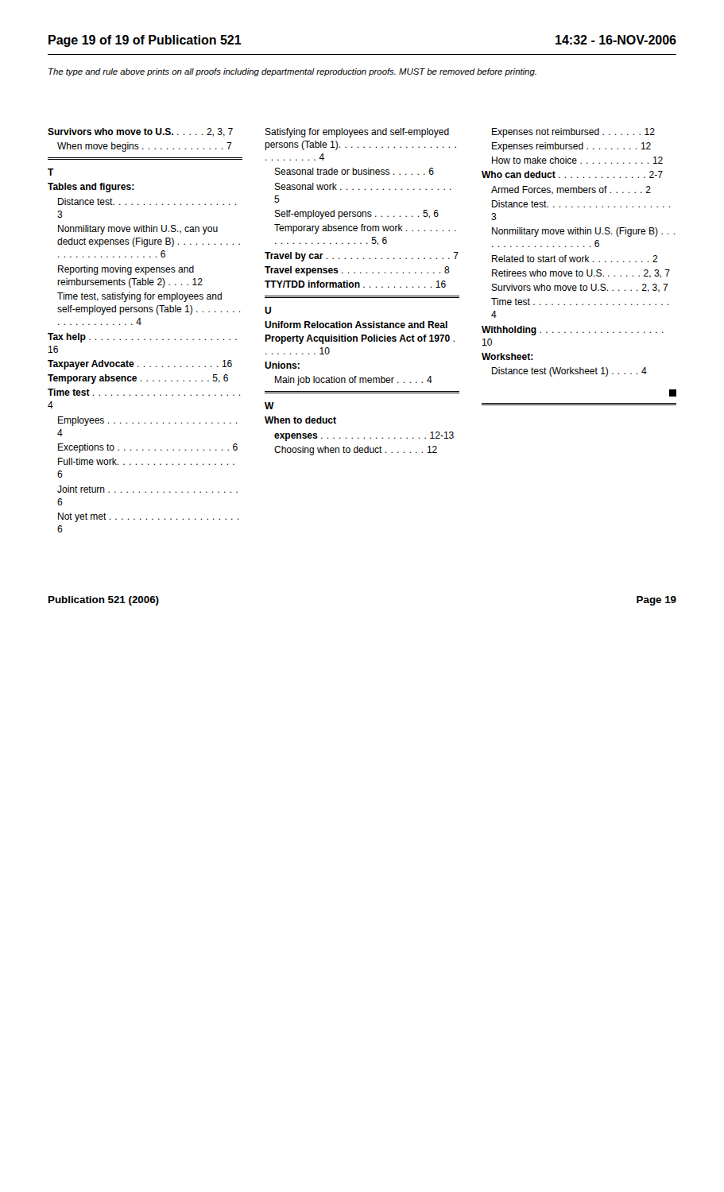Page 19 of 19 of Publication 521
14:32 - 16-NOV-2006
The type and rule above prints on all proofs including departmental reproduction proofs. MUST be removed before printing.
Survivors who move to U.S. . . . . . 2, 3, 7
When move begins . . . . . . . . . . . . . . 7
T
Tables and figures:
Distance test. . . . . . . . . . . . . . . . . . . . . 3
Nonmilitary move within U.S., can you deduct expenses (Figure B) . . . . . . . . . . . . . . . . . . . . . . . . . . . . 6
Reporting moving expenses and reimbursements (Table 2) . . . . 12
Time test, satisfying for employees and self-employed persons (Table 1) . . . . . . . . . . . . . . . . . . . . . 4
Tax help . . . . . . . . . . . . . . . . . . . . . . . . . 16
Taxpayer Advocate . . . . . . . . . . . . . . 16
Temporary absence . . . . . . . . . . . . 5, 6
Time test . . . . . . . . . . . . . . . . . . . . . . . . . 4
Employees . . . . . . . . . . . . . . . . . . . . . . 4
Exceptions to . . . . . . . . . . . . . . . . . . . 6
Full-time work. . . . . . . . . . . . . . . . . . . . 6
Joint return . . . . . . . . . . . . . . . . . . . . . . 6
Not yet met . . . . . . . . . . . . . . . . . . . . . . 6
Satisfying for employees and self-employed persons (Table 1). . . . . . . . . . . . . . . . . . . . . . . . . . . . . 4
Seasonal trade or business . . . . . . 6
Seasonal work . . . . . . . . . . . . . . . . . . . 5
Self-employed persons . . . . . . . . 5, 6
Temporary absence from work . . . . . . . . . . . . . . . . . . . . . . . . . 5, 6
Travel by car . . . . . . . . . . . . . . . . . . . . . 7
Travel expenses . . . . . . . . . . . . . . . . . 8
TTY/TDD information . . . . . . . . . . . . 16
U
Uniform Relocation Assistance and Real Property Acquisition Policies Act of 1970 . . . . . . . . . . 10
Unions:
Main job location of member . . . . . 4
W
When to deduct
expenses . . . . . . . . . . . . . . . . . . 12-13
Choosing when to deduct . . . . . . . 12
Expenses not reimbursed . . . . . . . 12
Expenses reimbursed . . . . . . . . . 12
How to make choice . . . . . . . . . . . . 12
Who can deduct . . . . . . . . . . . . . . . 2-7
Armed Forces, members of . . . . . . 2
Distance test. . . . . . . . . . . . . . . . . . . . . 3
Nonmilitary move within U.S. (Figure B) . . . . . . . . . . . . . . . . . . . . 6
Related to start of work . . . . . . . . . . 2
Retirees who move to U.S. . . . . . . 2, 3, 7
Survivors who move to U.S. . . . . . 2, 3, 7
Time test . . . . . . . . . . . . . . . . . . . . . . . 4
Withholding . . . . . . . . . . . . . . . . . . . . . 10
Worksheet:
Distance test (Worksheet 1) . . . . . 4
Publication 521 (2006)
Page 19